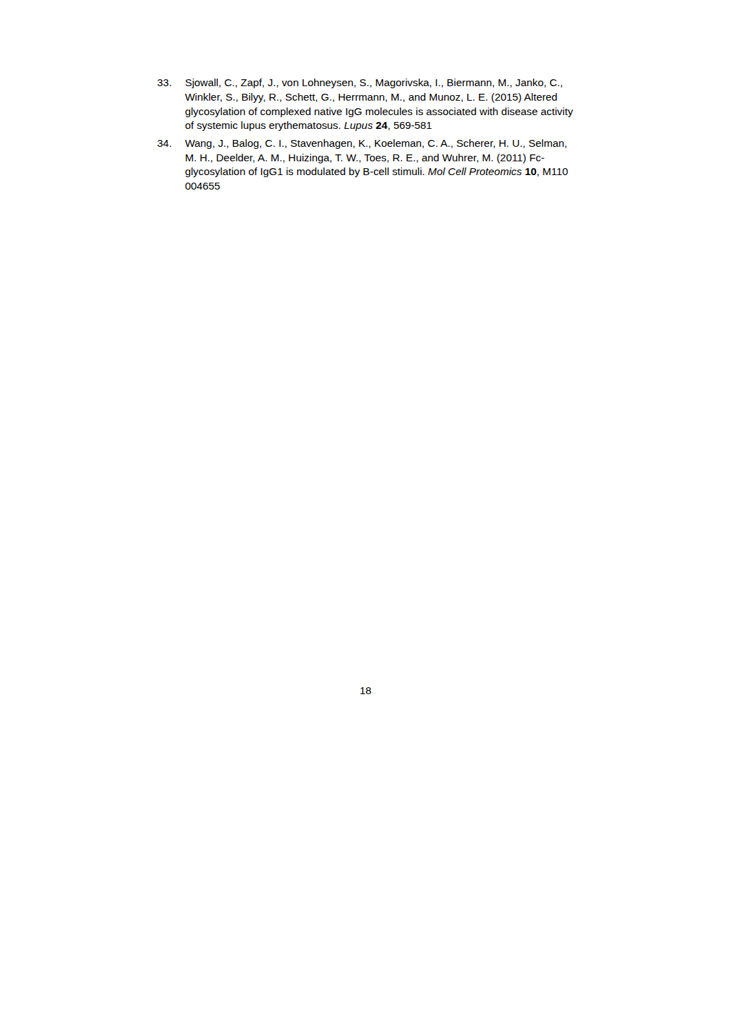33. Sjowall, C., Zapf, J., von Lohneysen, S., Magorivska, I., Biermann, M., Janko, C., Winkler, S., Bilyy, R., Schett, G., Herrmann, M., and Munoz, L. E. (2015) Altered glycosylation of complexed native IgG molecules is associated with disease activity of systemic lupus erythematosus. Lupus 24, 569-581
34. Wang, J., Balog, C. I., Stavenhagen, K., Koeleman, C. A., Scherer, H. U., Selman, M. H., Deelder, A. M., Huizinga, T. W., Toes, R. E., and Wuhrer, M. (2011) Fc-glycosylation of IgG1 is modulated by B-cell stimuli. Mol Cell Proteomics 10, M110 004655
18